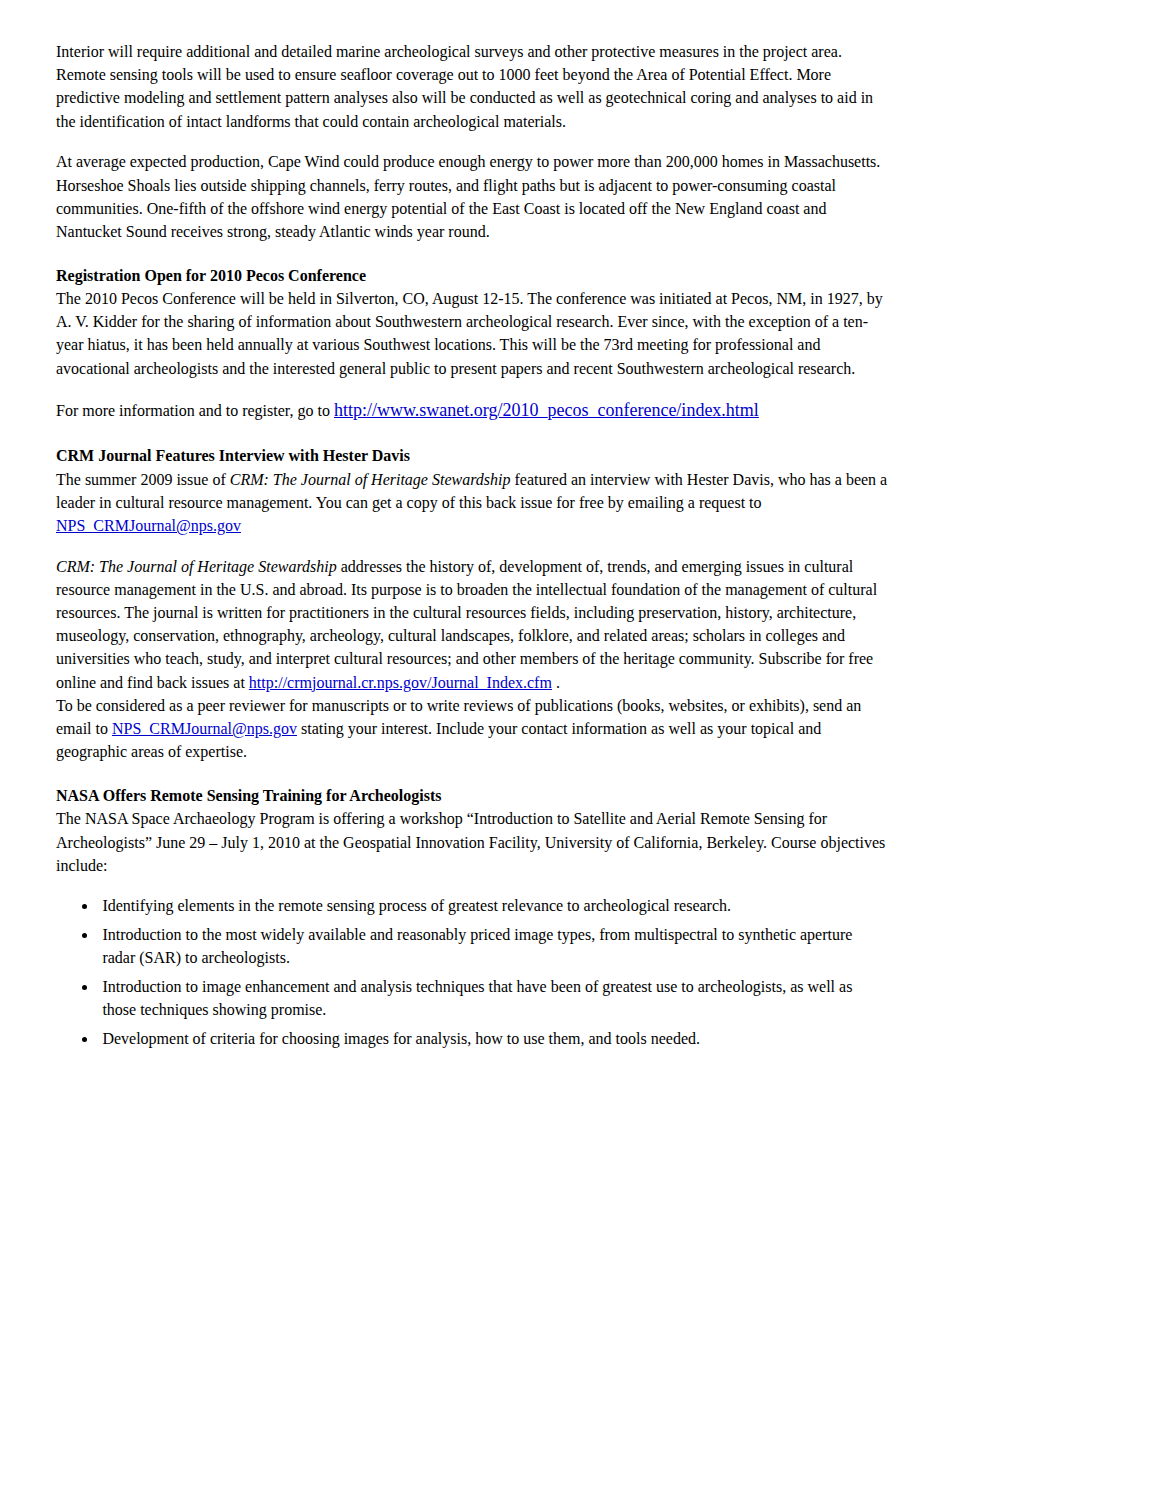Interior will require additional and detailed marine archeological surveys and other protective measures in the project area. Remote sensing tools will be used to ensure seafloor coverage out to 1000 feet beyond the Area of Potential Effect. More predictive modeling and settlement pattern analyses also will be conducted as well as geotechnical coring and analyses to aid in the identification of intact landforms that could contain archeological materials.
At average expected production, Cape Wind could produce enough energy to power more than 200,000 homes in Massachusetts. Horseshoe Shoals lies outside shipping channels, ferry routes, and flight paths but is adjacent to power-consuming coastal communities. One-fifth of the offshore wind energy potential of the East Coast is located off the New England coast and Nantucket Sound receives strong, steady Atlantic winds year round.
Registration Open for 2010 Pecos Conference
The 2010 Pecos Conference will be held in Silverton, CO, August 12-15. The conference was initiated at Pecos, NM, in 1927, by A. V. Kidder for the sharing of information about Southwestern archeological research. Ever since, with the exception of a ten-year hiatus, it has been held annually at various Southwest locations. This will be the 73rd meeting for professional and avocational archeologists and the interested general public to present papers and recent Southwestern archeological research.
For more information and to register, go to http://www.swanet.org/2010_pecos_conference/index.html
CRM Journal Features Interview with Hester Davis
The summer 2009 issue of CRM: The Journal of Heritage Stewardship featured an interview with Hester Davis, who has a been a leader in cultural resource management. You can get a copy of this back issue for free by emailing a request to NPS_CRMJournal@nps.gov
CRM: The Journal of Heritage Stewardship addresses the history of, development of, trends, and emerging issues in cultural resource management in the U.S. and abroad. Its purpose is to broaden the intellectual foundation of the management of cultural resources. The journal is written for practitioners in the cultural resources fields, including preservation, history, architecture, museology, conservation, ethnography, archeology, cultural landscapes, folklore, and related areas; scholars in colleges and universities who teach, study, and interpret cultural resources; and other members of the heritage community. Subscribe for free online and find back issues at http://crmjournal.cr.nps.gov/Journal_Index.cfm .
To be considered as a peer reviewer for manuscripts or to write reviews of publications (books, websites, or exhibits), send an email to NPS_CRMJournal@nps.gov stating your interest. Include your contact information as well as your topical and geographic areas of expertise.
NASA Offers Remote Sensing Training for Archeologists
The NASA Space Archaeology Program is offering a workshop “Introduction to Satellite and Aerial Remote Sensing for Archeologists” June 29 – July 1, 2010 at the Geospatial Innovation Facility, University of California, Berkeley. Course objectives include:
Identifying elements in the remote sensing process of greatest relevance to archeological research.
Introduction to the most widely available and reasonably priced image types, from multispectral to synthetic aperture radar (SAR) to archeologists.
Introduction to image enhancement and analysis techniques that have been of greatest use to archeologists, as well as those techniques showing promise.
Development of criteria for choosing images for analysis, how to use them, and tools needed.